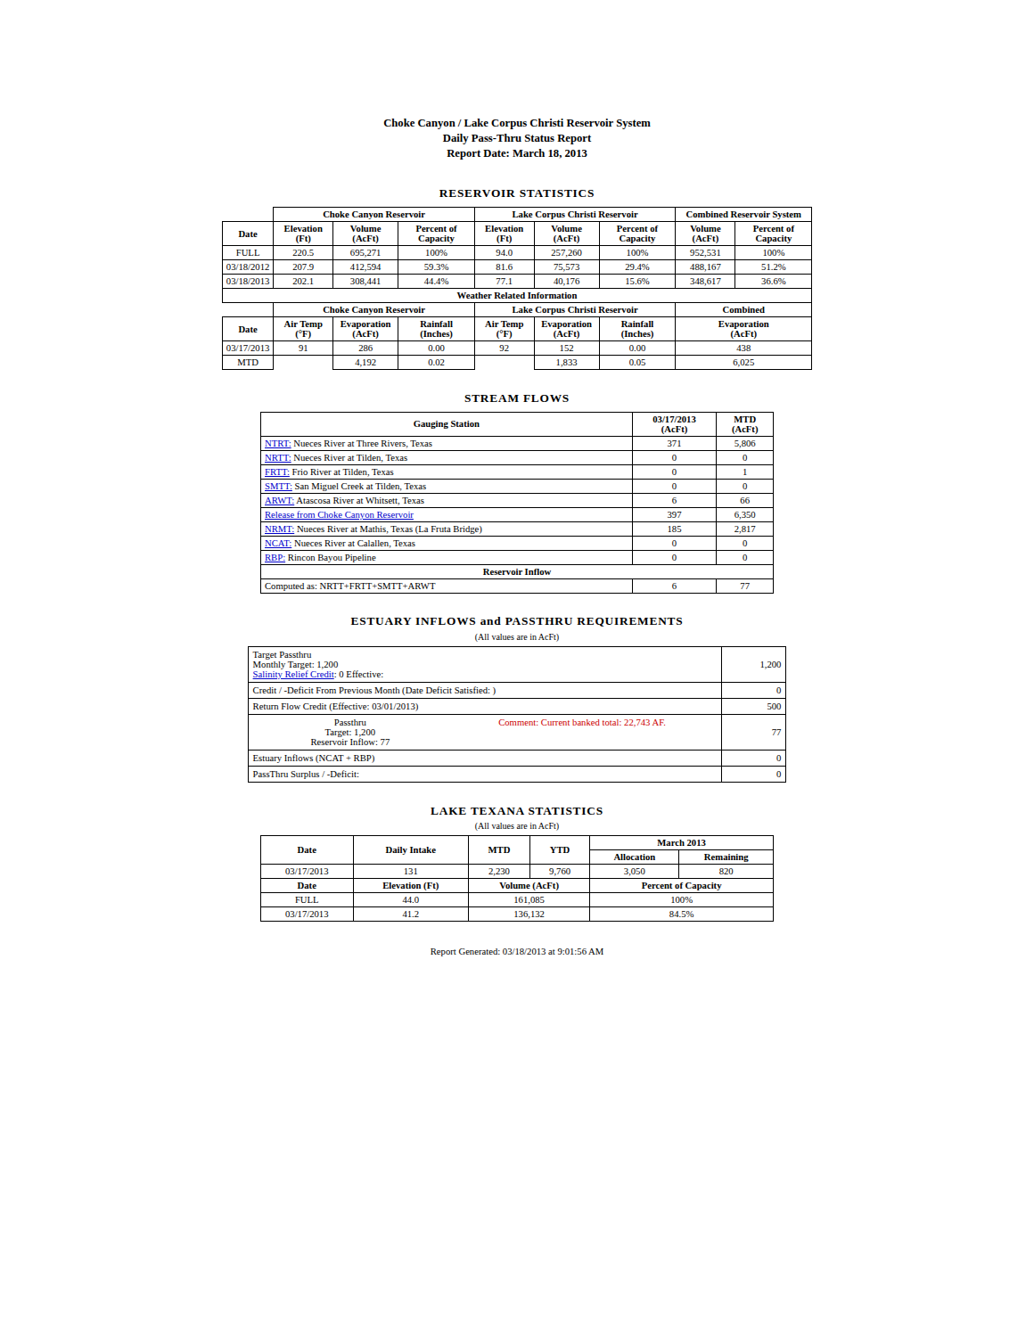Choke Canyon / Lake Corpus Christi Reservoir System
Daily Pass-Thru Status Report
Report Date: March 18, 2013
RESERVOIR STATISTICS
| | Choke Canyon Reservoir | Lake Corpus Christi Reservoir | Combined Reservoir System |
| --- | --- | --- | --- |
| Date | Elevation (Ft) | Volume (AcFt) | Percent of Capacity | Elevation (Ft) | Volume (AcFt) | Percent of Capacity | Volume (AcFt) | Percent of Capacity |
| FULL | 220.5 | 695,271 | 100% | 94.0 | 257,260 | 100% | 952,531 | 100% |
| 03/18/2012 | 207.9 | 412,594 | 59.3% | 81.6 | 75,573 | 29.4% | 488,167 | 51.2% |
| 03/18/2013 | 202.1 | 308,441 | 44.4% | 77.1 | 40,176 | 15.6% | 348,617 | 36.6% |
| Weather Related Information |
| | Choke Canyon Reservoir | Lake Corpus Christi Reservoir | Combined |
| Date | Air Temp (°F) | Evaporation (AcFt) | Rainfall (Inches) | Air Temp (°F) | Evaporation (AcFt) | Rainfall (Inches) | Evaporation (AcFt) |
| 03/17/2013 | 91 | 286 | 0.00 | 92 | 152 | 0.00 | 438 |
| MTD | | 4,192 | 0.02 | | 1,833 | 0.05 | 6,025 |
STREAM FLOWS
| Gauging Station | 03/17/2013 (AcFt) | MTD (AcFt) |
| --- | --- | --- |
| NTRT: Nueces River at Three Rivers, Texas | 371 | 5,806 |
| NRTT: Nueces River at Tilden, Texas | 0 | 0 |
| FRTT: Frio River at Tilden, Texas | 0 | 1 |
| SMTT: San Miguel Creek at Tilden, Texas | 0 | 0 |
| ARWT: Atascosa River at Whitsett, Texas | 6 | 66 |
| Release from Choke Canyon Reservoir | 397 | 6,350 |
| NRMT: Nueces River at Mathis, Texas (La Fruta Bridge) | 185 | 2,817 |
| NCAT: Nueces River at Calallen, Texas | 0 | 0 |
| RBP: Rincon Bayou Pipeline | 0 | 0 |
| Reservoir Inflow |
| Computed as: NRTT+FRTT+SMTT+ARWT | 6 | 77 |
ESTUARY INFLOWS and PASSTHRU REQUIREMENTS
(All values are in AcFt)
| Target Passthru Monthly Target: 1,200 Salinity Relief Credit : 0 Effective: | 1,200 |
| Credit / -Deficit From Previous Month (Date Deficit Satisfied: ) | 0 |
| Return Flow Credit (Effective: 03/01/2013) | 500 |
| / Passthru Target: 1,200 Reservoir Inflow: 77 / Comment: Current banked total: 22,743 AF. / | 77 |
| Estuary Inflows (NCAT + RBP) | 0 |
| PassThru Surplus / -Deficit: | 0 |
LAKE TEXANA STATISTICS
(All values are in AcFt)
| Date | Daily Intake | MTD | YTD | March 2013 |
| --- | --- | --- | --- | --- |
| Allocation | Remaining |
| 03/17/2013 | 131 | 2,230 | 9,760 | 3,050 | 820 |
| Date | Elevation (Ft) | Volume (AcFt) | Percent of Capacity |
| FULL | 44.0 | 161,085 | 100% |
| 03/17/2013 | 41.2 | 136,132 | 84.5% |
Report Generated: 03/18/2013 at 9:01:56 AM